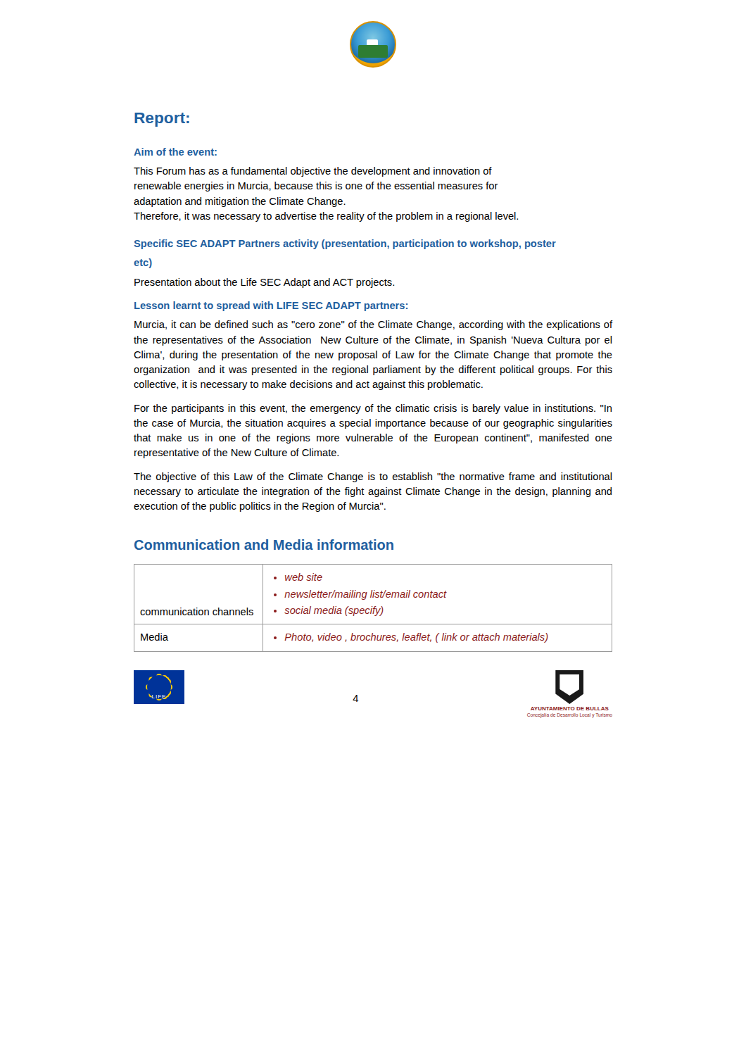Report:
Aim of the event:
This Forum has as a fundamental objective the development and innovation of
renewable energies in Murcia, because this is one of the essential measures for
adaptation and mitigation the Climate Change.
Therefore, it was necessary to advertise the reality of the problem in a regional level.
Specific SEC ADAPT Partners activity (presentation, participation to workshop, poster
etc)
Presentation about the Life SEC Adapt and ACT projects.
Lesson learnt to spread with LIFE SEC ADAPT partners:
Murcia, it can be defined such as "cero zone" of the Climate Change, according with the explications of the representatives of the Association New Culture of the Climate, in Spanish 'Nueva Cultura por el Clima', during the presentation of the new proposal of Law for the Climate Change that promote the organization and it was presented in the regional parliament by the different political groups. For this collective, it is necessary to make decisions and act against this problematic.
For the participants in this event, the emergency of the climatic crisis is barely value in institutions. "In the case of Murcia, the situation acquires a special importance because of our geographic singularities that make us in one of the regions more vulnerable of the European continent", manifested one representative of the New Culture of Climate.
The objective of this Law of the Climate Change is to establish "the normative frame and institutional necessary to articulate the integration of the fight against Climate Change in the design, planning and execution of the public politics in the Region of Murcia".
Communication and Media information
| communication channels | web site newsletter/mailing list/email contact social media (specify) |
| Media | Photo, video , brochures, leaflet, ( link or attach materials) |
LIFE
AYUNTAMIENTO DE BULLAS
Concejalía de Desarrollo Local y Turismo
4